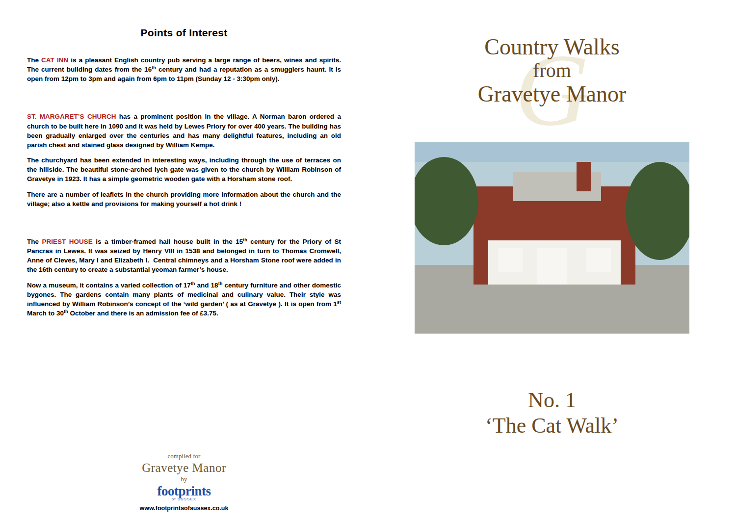Points of Interest
The CAT INN is a pleasant English country pub serving a large range of beers, wines and spirits. The current building dates from the 16th century and had a reputation as a smugglers haunt. It is open from 12pm to 3pm and again from 6pm to 11pm (Sunday 12 - 3:30pm only).
ST. MARGARET’S CHURCH has a prominent position in the village. A Norman baron ordered a church to be built here in 1090 and it was held by Lewes Priory for over 400 years. The building has been gradually enlarged over the centuries and has many delightful features, including an old parish chest and stained glass designed by William Kempe.
The churchyard has been extended in interesting ways, including through the use of terraces on the hillside. The beautiful stone-arched lych gate was given to the church by William Robinson of Gravetye in 1923. It has a simple geometric wooden gate with a Horsham stone roof.
There are a number of leaflets in the church providing more information about the church and the village; also a kettle and provisions for making yourself a hot drink !
The PRIEST HOUSE is a timber-framed hall house built in the 15th century for the Priory of St Pancras in Lewes. It was seized by Henry VIII in 1538 and belonged in turn to Thomas Cromwell, Anne of Cleves, Mary I and Elizabeth I. Central chimneys and a Horsham Stone roof were added in the 16th century to create a substantial yeoman farmer’s house.
Now a museum, it contains a varied collection of 17th and 18th century furniture and other domestic bygones. The gardens contain many plants of medicinal and culinary value. Their style was influenced by William Robinson’s concept of the ‘wild garden’ ( as at Gravetye ). It is open from 1st March to 30th October and there is an admission fee of £3.75.
compiled for
Gravetye Manor
by
footprints
of SUSSEX
www.footprintsofsussex.co.uk
G
Country Walks
from
Gravetye Manor
No. 1
‘The Cat Walk’